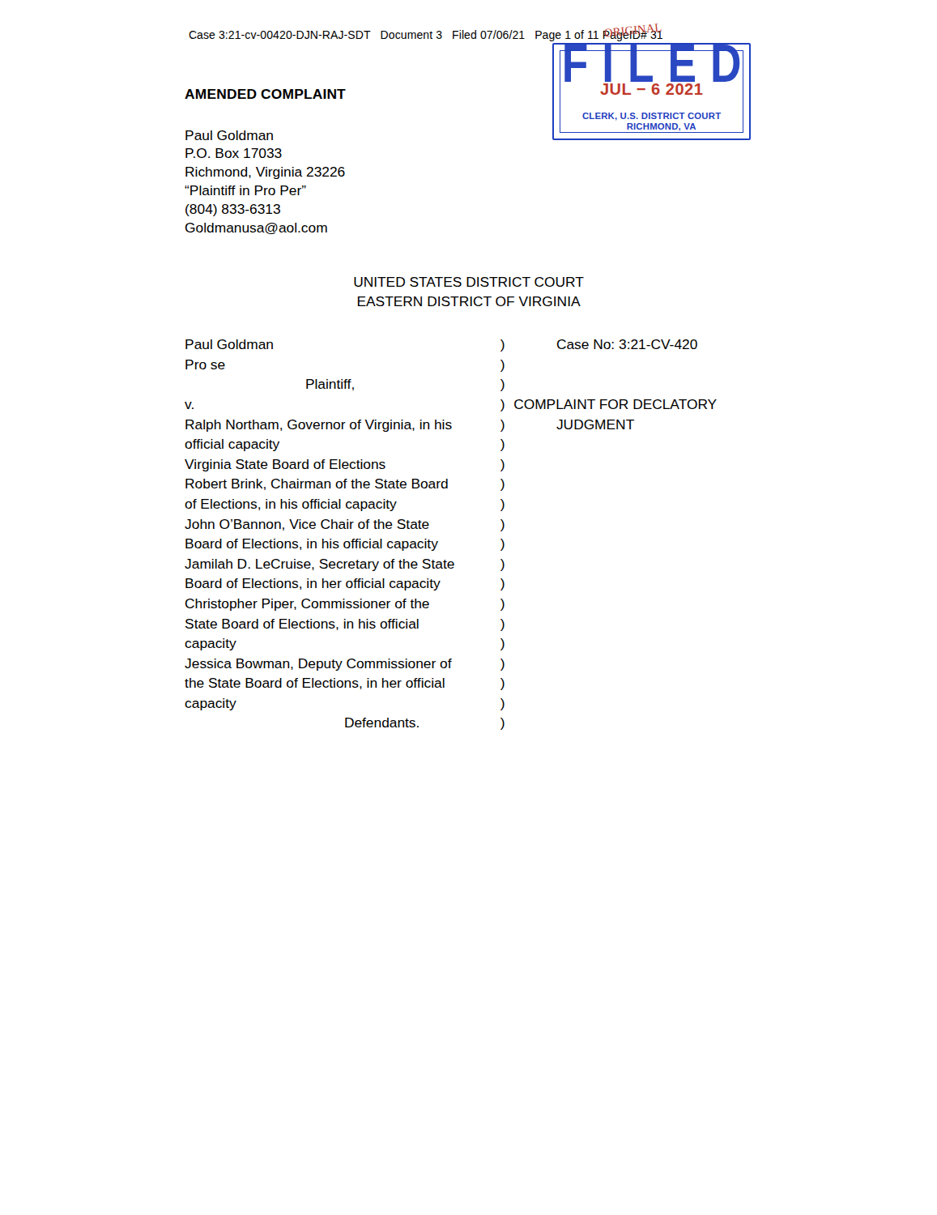Case 3:21-cv-00420-DJN-RAJ-SDT Document 3 Filed 07/06/21 Page 1 of 11 PageID# 31ORIGINAL
FILED
JUL − 6 2021
CLERK, U.S. DISTRICT COURT RICHMOND, VA
AMENDED COMPLAINT
Paul Goldman
P.O. Box 17033
Richmond, Virginia 23226
“Plaintiff in Pro Per”
(804) 833-6313
Goldmanusa@aol.com
UNITED STATES DISTRICT COURT
EASTERN DISTRICT OF VIRGINIA
| Paul Goldman | ) | Case No: 3:21-CV-420 |
| Pro se | ) | |
| Plaintiff, | ) | |
| v. | ) | COMPLAINT FOR DECLATORY |
| Ralph Northam, Governor of Virginia, in his | ) | JUDGMENT |
| official capacity | ) | |
| Virginia State Board of Elections | ) | |
| Robert Brink, Chairman of the State Board | ) | |
| of Elections, in his official capacity | ) | |
| John O’Bannon, Vice Chair of the State | ) | |
| Board of Elections, in his official capacity | ) | |
| Jamilah D. LeCruise, Secretary of the State | ) | |
| Board of Elections, in her official capacity | ) | |
| Christopher Piper, Commissioner of the | ) | |
| State Board of Elections, in his official | ) | |
| capacity | ) | |
| Jessica Bowman, Deputy Commissioner of | ) | |
| the State Board of Elections, in her official | ) | |
| capacity | ) | |
| Defendants. | ) | |